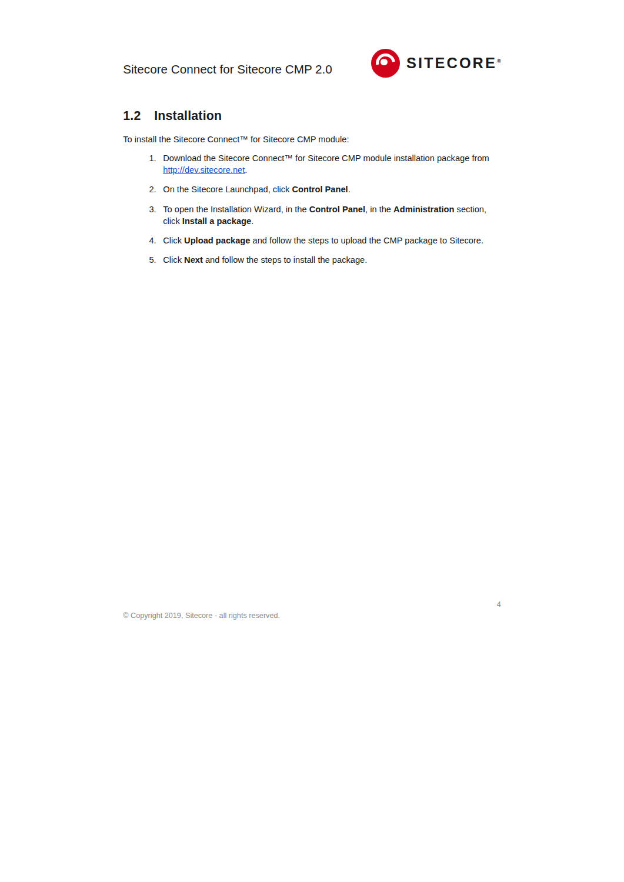Sitecore Connect for Sitecore CMP 2.0
SITECORE®
1.2 Installation
To install the Sitecore Connect™ for Sitecore CMP module:
Download the Sitecore Connect™ for Sitecore CMP module installation package from http://dev.sitecore.net.
On the Sitecore Launchpad, click Control Panel.
To open the Installation Wizard, in the Control Panel, in the Administration section, click Install a package.
Click Upload package and follow the steps to upload the CMP package to Sitecore.
Click Next and follow the steps to install the package.
4 © Copyright 2019, Sitecore - all rights reserved.